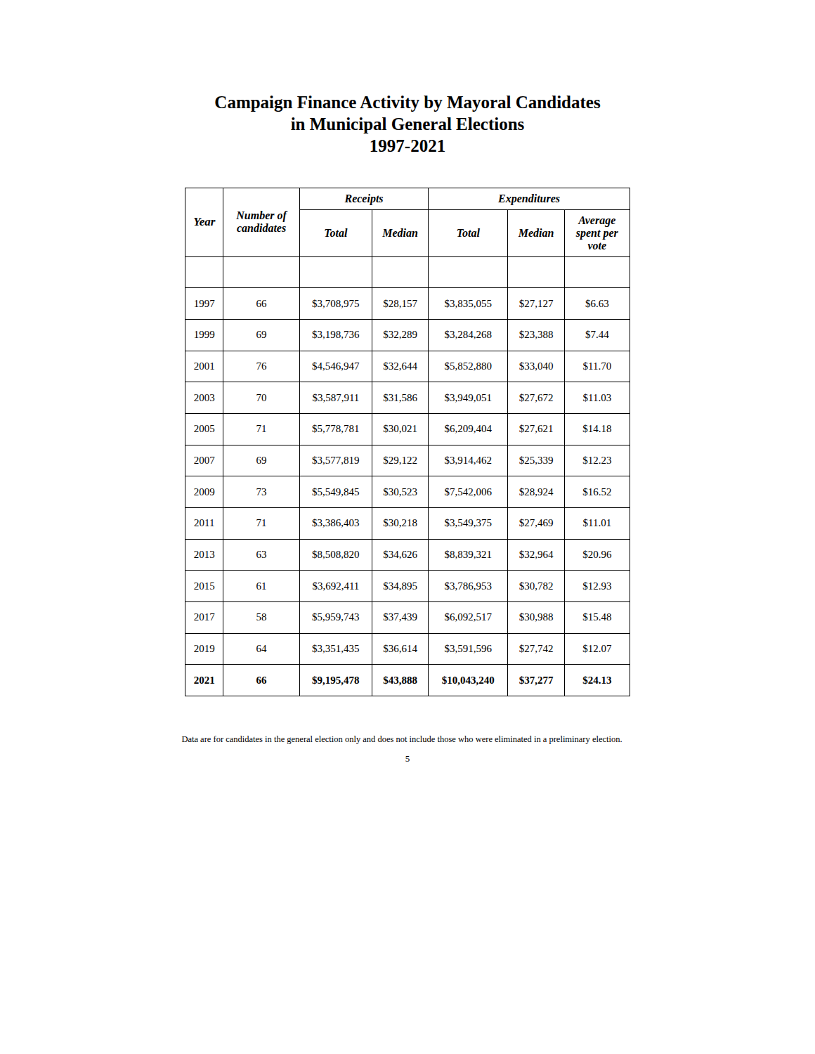Campaign Finance Activity by Mayoral Candidates
in Municipal General Elections
1997-2021
| Year | Number of candidates | Receipts | Expenditures |
| --- | --- | --- | --- |
| Total | Median | Total | Median | Average spent per vote |
| 1997 | 66 | $3,708,975 | $28,157 | $3,835,055 | $27,127 | $6.63 |
| 1999 | 69 | $3,198,736 | $32,289 | $3,284,268 | $23,388 | $7.44 |
| 2001 | 76 | $4,546,947 | $32,644 | $5,852,880 | $33,040 | $11.70 |
| 2003 | 70 | $3,587,911 | $31,586 | $3,949,051 | $27,672 | $11.03 |
| 2005 | 71 | $5,778,781 | $30,021 | $6,209,404 | $27,621 | $14.18 |
| 2007 | 69 | $3,577,819 | $29,122 | $3,914,462 | $25,339 | $12.23 |
| 2009 | 73 | $5,549,845 | $30,523 | $7,542,006 | $28,924 | $16.52 |
| 2011 | 71 | $3,386,403 | $30,218 | $3,549,375 | $27,469 | $11.01 |
| 2013 | 63 | $8,508,820 | $34,626 | $8,839,321 | $32,964 | $20.96 |
| 2015 | 61 | $3,692,411 | $34,895 | $3,786,953 | $30,782 | $12.93 |
| 2017 | 58 | $5,959,743 | $37,439 | $6,092,517 | $30,988 | $15.48 |
| 2019 | 64 | $3,351,435 | $36,614 | $3,591,596 | $27,742 | $12.07 |
| 2021 | 66 | $9,195,478 | $43,888 | $10,043,240 | $37,277 | $24.13 |
Data are for candidates in the general election only and does not include those who were eliminated in a preliminary election.
5